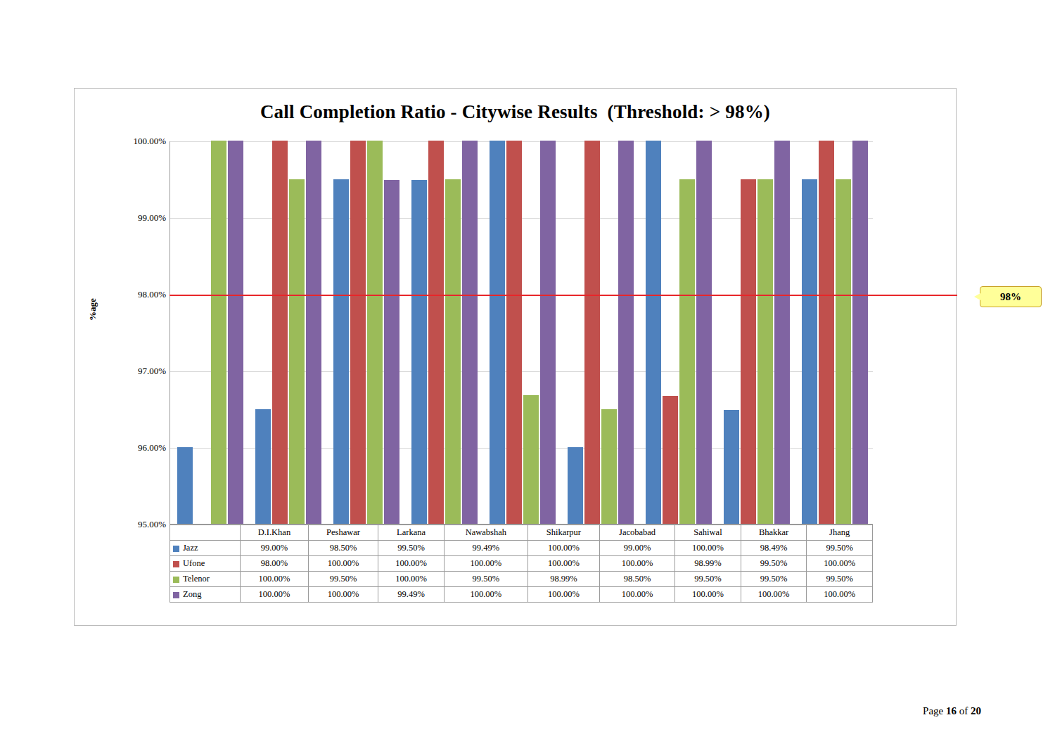Call Completion Ratio - Citywise Results (Threshold: > 98%)
%age
100.00%
99.00%
98.00%
97.00%
96.00%
95.00%
98%
| | D.I.Khan | Peshawar | Larkana | Nawabshah | Shikarpur | Jacobabad | Sahiwal | Bhakkar | Jhang |
| --- | --- | --- | --- | --- | --- | --- | --- | --- | --- |
| Jazz | 99.00% | 98.50% | 99.50% | 99.49% | 100.00% | 99.00% | 100.00% | 98.49% | 99.50% |
| Ufone | 98.00% | 100.00% | 100.00% | 100.00% | 100.00% | 100.00% | 98.99% | 99.50% | 100.00% |
| Telenor | 100.00% | 99.50% | 100.00% | 99.50% | 98.99% | 98.50% | 99.50% | 99.50% | 99.50% |
| Zong | 100.00% | 100.00% | 99.49% | 100.00% | 100.00% | 100.00% | 100.00% | 100.00% | 100.00% |
Page 16 of 20